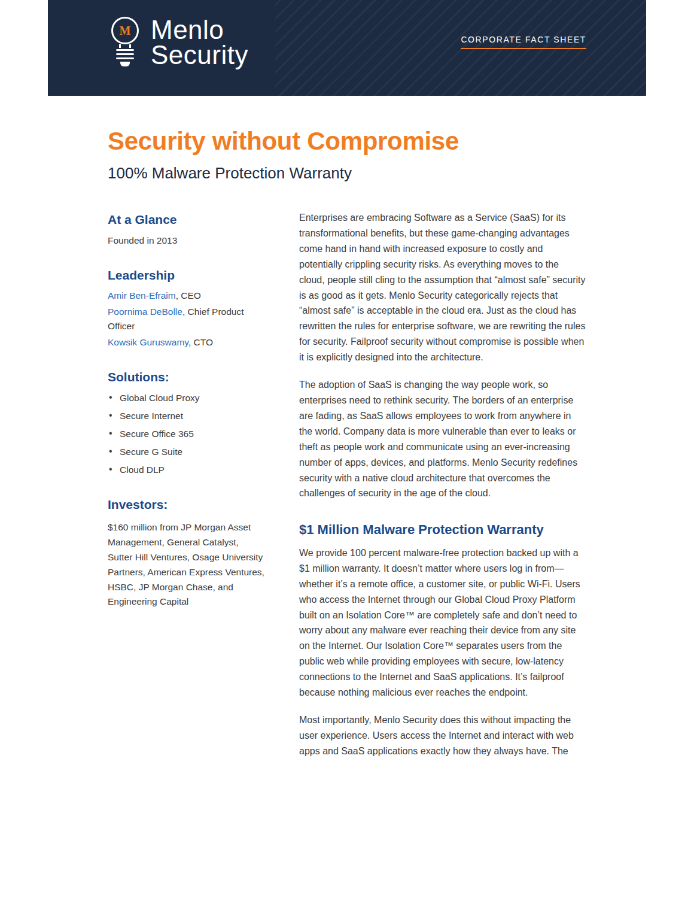Menlo Security
Corporate Fact Sheet
Security without Compromise
100% Malware Protection Warranty
At a Glance
Founded in 2013
Leadership
Amir Ben-Efraim, CEO
Poornima DeBolle, Chief Product Officer
Kowsik Guruswamy, CTO
Solutions:
Global Cloud Proxy
Secure Internet
Secure Office 365
Secure G Suite
Cloud DLP
Investors:
$160 million from JP Morgan Asset Management, General Catalyst, Sutter Hill Ventures, Osage University Partners, American Express Ventures, HSBC, JP Morgan Chase, and Engineering Capital
Enterprises are embracing Software as a Service (SaaS) for its transformational benefits, but these game-changing advantages come hand in hand with increased exposure to costly and potentially crippling security risks. As everything moves to the cloud, people still cling to the assumption that “almost safe” security is as good as it gets. Menlo Security categorically rejects that “almost safe” is acceptable in the cloud era. Just as the cloud has rewritten the rules for enterprise software, we are rewriting the rules for security. Failproof security without compromise is possible when it is explicitly designed into the architecture.
The adoption of SaaS is changing the way people work, so enterprises need to rethink security. The borders of an enterprise are fading, as SaaS allows employees to work from anywhere in the world. Company data is more vulnerable than ever to leaks or theft as people work and communicate using an ever-increasing number of apps, devices, and platforms. Menlo Security redefines security with a native cloud architecture that overcomes the challenges of security in the age of the cloud.
$1 Million Malware Protection Warranty
We provide 100 percent malware-free protection backed up with a $1 million warranty. It doesn’t matter where users log in from—whether it’s a remote office, a customer site, or public Wi-Fi. Users who access the Internet through our Global Cloud Proxy Platform built on an Isolation Core™ are completely safe and don’t need to worry about any malware ever reaching their device from any site on the Internet. Our Isolation Core™ separates users from the public web while providing employees with secure, low-latency connections to the Internet and SaaS applications. It’s failproof because nothing malicious ever reaches the endpoint.
Most importantly, Menlo Security does this without impacting the user experience. Users access the Internet and interact with web apps and SaaS applications exactly how they always have. The